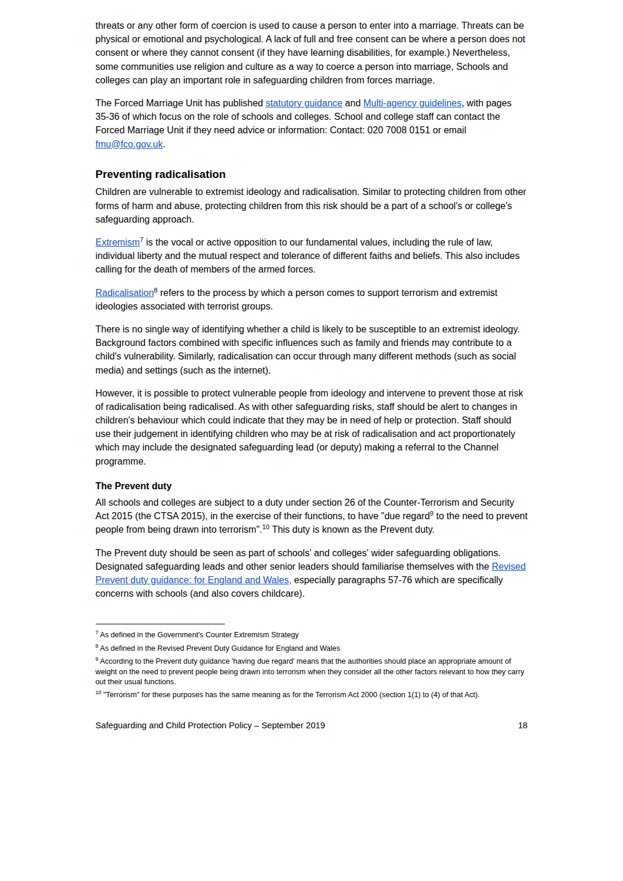threats or any other form of coercion is used to cause a person to enter into a marriage. Threats can be physical or emotional and psychological. A lack of full and free consent can be where a person does not consent or where they cannot consent (if they have learning disabilities, for example.) Nevertheless, some communities use religion and culture as a way to coerce a person into marriage, Schools and colleges can play an important role in safeguarding children from forces marriage.
The Forced Marriage Unit has published statutory guidance and Multi-agency guidelines, with pages 35-36 of which focus on the role of schools and colleges. School and college staff can contact the Forced Marriage Unit if they need advice or information: Contact: 020 7008 0151 or email fmu@fco.gov.uk.
Preventing radicalisation
Children are vulnerable to extremist ideology and radicalisation. Similar to protecting children from other forms of harm and abuse, protecting children from this risk should be a part of a school's or college's safeguarding approach.
Extremism7 is the vocal or active opposition to our fundamental values, including the rule of law, individual liberty and the mutual respect and tolerance of different faiths and beliefs. This also includes calling for the death of members of the armed forces.
Radicalisation8 refers to the process by which a person comes to support terrorism and extremist ideologies associated with terrorist groups.
There is no single way of identifying whether a child is likely to be susceptible to an extremist ideology. Background factors combined with specific influences such as family and friends may contribute to a child's vulnerability. Similarly, radicalisation can occur through many different methods (such as social media) and settings (such as the internet).
However, it is possible to protect vulnerable people from ideology and intervene to prevent those at risk of radicalisation being radicalised. As with other safeguarding risks, staff should be alert to changes in children's behaviour which could indicate that they may be in need of help or protection. Staff should use their judgement in identifying children who may be at risk of radicalisation and act proportionately which may include the designated safeguarding lead (or deputy) making a referral to the Channel programme.
The Prevent duty
All schools and colleges are subject to a duty under section 26 of the Counter-Terrorism and Security Act 2015 (the CTSA 2015), in the exercise of their functions, to have "due regard9 to the need to prevent people from being drawn into terrorism".10 This duty is known as the Prevent duty.
The Prevent duty should be seen as part of schools' and colleges' wider safeguarding obligations. Designated safeguarding leads and other senior leaders should familiarise themselves with the Revised Prevent duty guidance: for England and Wales, especially paragraphs 57-76 which are specifically concerns with schools (and also covers childcare).
7 As defined in the Government's Counter Extremism Strategy
8 As defined in the Revised Prevent Duty Guidance for England and Wales
9 According to the Prevent duty guidance 'having due regard' means that the authorities should place an appropriate amount of weight on the need to prevent people being drawn into terrorism when they consider all the other factors relevant to how they carry out their usual functions.
10 "Terrorism" for these purposes has the same meaning as for the Terrorism Act 2000 (section 1(1) to (4) of that Act).
Safeguarding and Child Protection Policy – September 2019 18